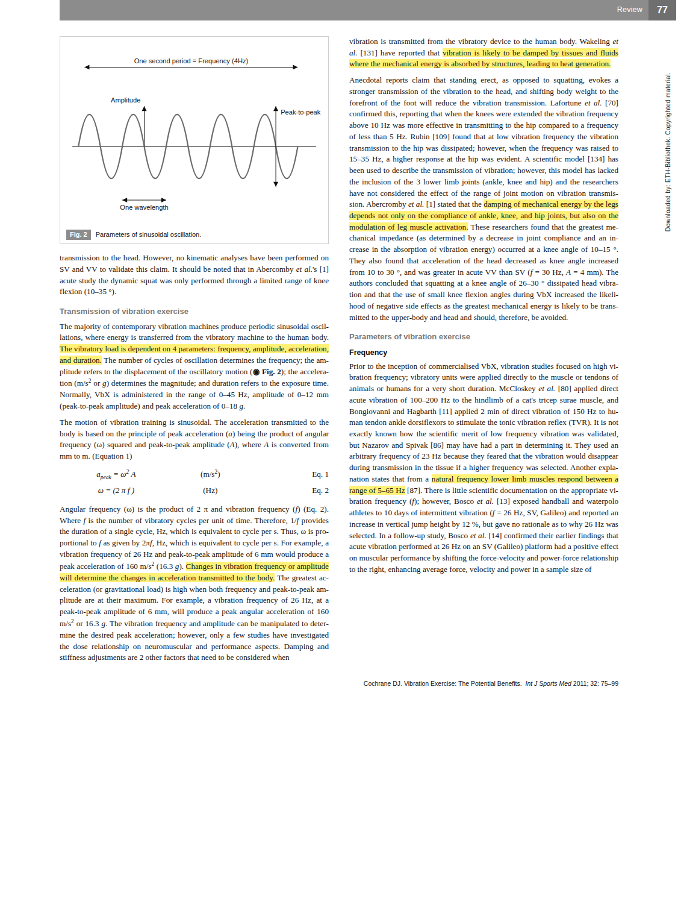Review
77
Downloaded by: ETH-Bibliothek. Copyrighted material.
One second period = Frequency (4Hz) Amplitude Peak-to-peak amplitude (A) One wavelength
Fig. 2 Parameters of sinusoidal oscillation.
transmission to the head. However, no kinematic analyses have been performed on SV and VV to validate this claim. It should be noted that in Abercomby et al.'s [1] acute study the dynamic squat was only performed through a limited range of knee flexion (10–35 °).
Transmission of vibration exercise
The majority of contemporary vibration machines produce periodic sinusoidal oscillations, where energy is transferred from the vibratory machine to the human body. The vibratory load is dependent on 4 parameters: frequency, amplitude, acceleration, and duration. The number of cycles of oscillation determines the frequency; the amplitude refers to the displacement of the oscillatory motion (◉ Fig. 2); the acceleration (m/s2 or g) determines the magnitude; and duration refers to the exposure time. Normally, VbX is administered in the range of 0–45 Hz, amplitude of 0–12 mm (peak-to-peak amplitude) and peak acceleration of 0–18 g.
The motion of vibration training is sinusoidal. The acceleration transmitted to the body is based on the principle of peak acceleration (a) being the product of angular frequency (ω) squared and peak-to-peak amplitude (A), where A is converted from mm to m. (Equation 1)
apeak = ω2 A
(m/s2)
Eq. 1
ω = (2 π f )
(Hz)
Eq. 2
Angular frequency (ω) is the product of 2 π and vibration frequency (f) (Eq. 2). Where f is the number of vibratory cycles per unit of time. Therefore, 1/f provides the duration of a single cycle, Hz, which is equivalent to cycle per s. Thus, ω is proportional to f as given by 2πf, Hz, which is equivalent to cycle per s. For example, a vibration frequency of 26 Hz and peak-to-peak amplitude of 6 mm would produce a peak acceleration of 160 m/s2 (16.3 g). Changes in vibration frequency or amplitude will determine the changes in acceleration transmitted to the body. The greatest acceleration (or gravitational load) is high when both frequency and peak-to-peak amplitude are at their maximum. For example, a vibration frequency of 26 Hz, at a peak-to-peak amplitude of 6 mm, will produce a peak angular acceleration of 160 m/s2 or 16.3 g. The vibration frequency and amplitude can be manipulated to determine the desired peak acceleration; however, only a few studies have investigated the dose relationship on neuromuscular and performance aspects. Damping and stiffness adjustments are 2 other factors that need to be considered when
vibration is transmitted from the vibratory device to the human body. Wakeling et al. [131] have reported that vibration is likely to be damped by tissues and fluids where the mechanical energy is absorbed by structures, leading to heat generation.
Anecdotal reports claim that standing erect, as opposed to squatting, evokes a stronger transmission of the vibration to the head, and shifting body weight to the forefront of the foot will reduce the vibration transmission. Lafortune et al. [70] confirmed this, reporting that when the knees were extended the vibration frequency above 10 Hz was more effective in transmitting to the hip compared to a frequency of less than 5 Hz. Rubin [109] found that at low vibration frequency the vibration transmission to the hip was dissipated; however, when the frequency was raised to 15–35 Hz, a higher response at the hip was evident. A scientific model [134] has been used to describe the transmission of vibration; however, this model has lacked the inclusion of the 3 lower limb joints (ankle, knee and hip) and the researchers have not considered the effect of the range of joint motion on vibration transmission. Abercromby et al. [1] stated that the damping of mechanical energy by the legs depends not only on the compliance of ankle, knee, and hip joints, but also on the modulation of leg muscle activation. These researchers found that the greatest mechanical impedance (as determined by a decrease in joint compliance and an increase in the absorption of vibration energy) occurred at a knee angle of 10–15 °. They also found that acceleration of the head decreased as knee angle increased from 10 to 30 °, and was greater in acute VV than SV (f = 30 Hz, A = 4 mm). The authors concluded that squatting at a knee angle of 26–30 ° dissipated head vibration and that the use of small knee flexion angles during VbX increased the likelihood of negative side effects as the greatest mechanical energy is likely to be transmitted to the upper-body and head and should, therefore, be avoided.
Parameters of vibration exercise
Frequency
Prior to the inception of commercialised VbX, vibration studies focused on high vibration frequency; vibratory units were applied directly to the muscle or tendons of animals or humans for a very short duration. McCloskey et al. [80] applied direct acute vibration of 100–200 Hz to the hindlimb of a cat's tricep surae muscle, and Bongiovanni and Hagbarth [11] applied 2 min of direct vibration of 150 Hz to human tendon ankle dorsiflexors to stimulate the tonic vibration reflex (TVR). It is not exactly known how the scientific merit of low frequency vibration was validated, but Nazarov and Spivak [86] may have had a part in determining it. They used an arbitrary frequency of 23 Hz because they feared that the vibration would disappear during transmission in the tissue if a higher frequency was selected. Another explanation states that from a natural frequency lower limb muscles respond between a range of 5–65 Hz [87]. There is little scientific documentation on the appropriate vibration frequency (f); however, Bosco et al. [13] exposed handball and waterpolo athletes to 10 days of intermittent vibration (f = 26 Hz, SV, Galileo) and reported an increase in vertical jump height by 12 %, but gave no rationale as to why 26 Hz was selected. In a follow-up study, Bosco et al. [14] confirmed their earlier findings that acute vibration performed at 26 Hz on an SV (Galileo) platform had a positive effect on muscular performance by shifting the force-velocity and power-force relationship to the right, enhancing average force, velocity and power in a sample size of
Cochrane DJ. Vibration Exercise: The Potential Benefits. Int J Sports Med 2011; 32: 75–99